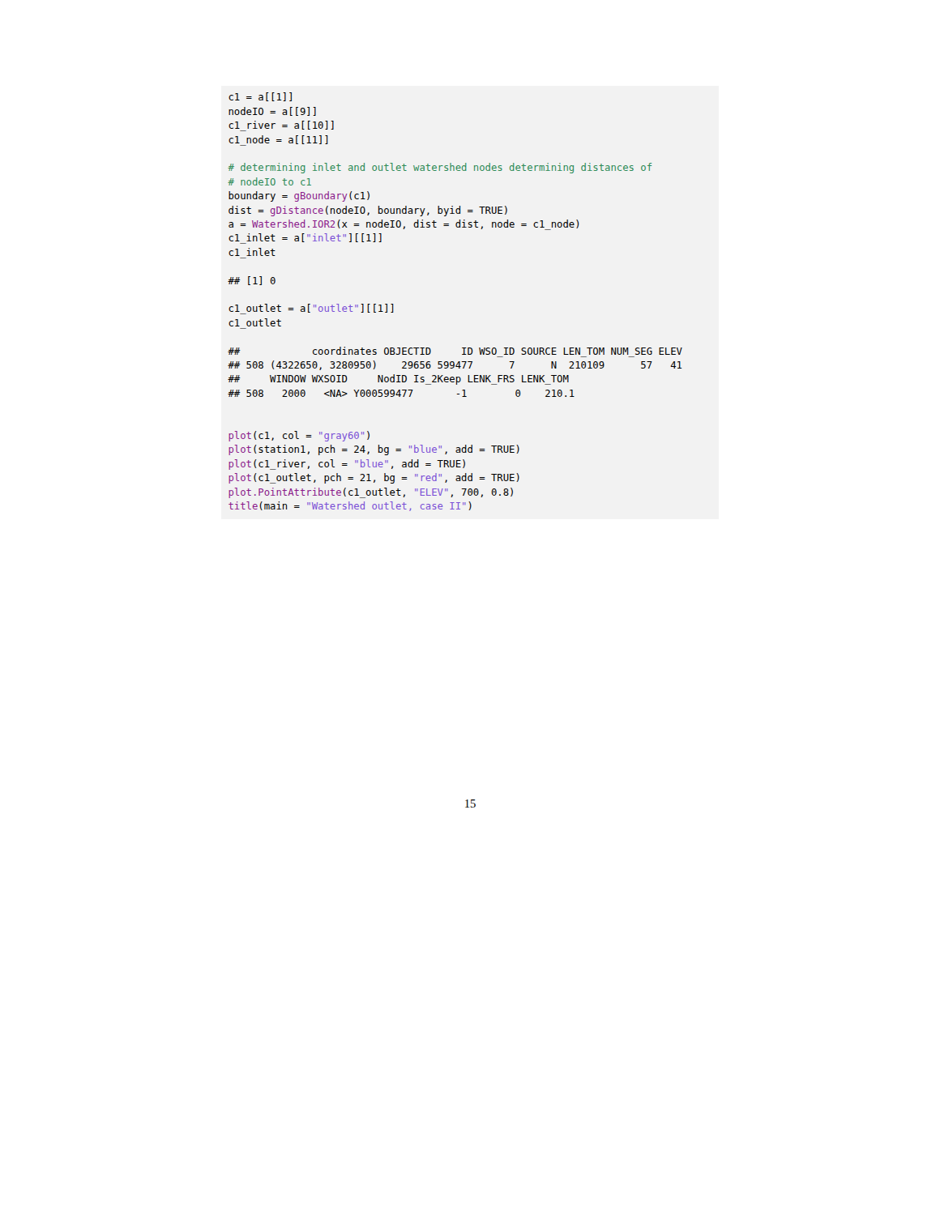c1 = a[[1]]
nodeIO = a[[9]]
c1_river = a[[10]]
c1_node = a[[11]]

# determining inlet and outlet watershed nodes determining distances of
# nodeIO to c1
boundary = gBoundary(c1)
dist = gDistance(nodeIO, boundary, byid = TRUE)
a = Watershed.IOR2(x = nodeIO, dist = dist, node = c1_node)
c1_inlet = a["inlet"][[1]]
c1_inlet

## [1] 0

c1_outlet = a["outlet"][[1]]
c1_outlet

##            coordinates OBJECTID     ID WSO_ID SOURCE LEN_TOM NUM_SEG ELEV
## 508 (4322650, 3280950)    29656 599477      7      N  210109      57   41
##     WINDOW WXSOID     NodID Is_2Keep LENK_FRS LENK_TOM
## 508   2000   <NA> Y000599477       -1        0    210.1


plot(c1, col = "gray60")
plot(station1, pch = 24, bg = "blue", add = TRUE)
plot(c1_river, col = "blue", add = TRUE)
plot(c1_outlet, pch = 21, bg = "red", add = TRUE)
plot.PointAttribute(c1_outlet, "ELEV", 700, 0.8)
title(main = "Watershed outlet, case II")
15